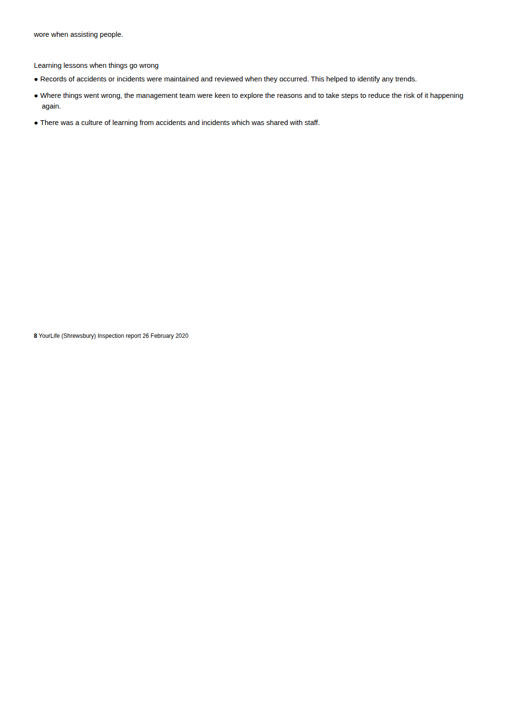wore when assisting people.
Learning lessons when things go wrong
Records of accidents or incidents were maintained and reviewed when they occurred. This helped to identify any trends.
Where things went wrong, the management team were keen to explore the reasons and to take steps to reduce the risk of it happening again.
There was a culture of learning from accidents and incidents which was shared with staff.
8 YourLife (Shrewsbury) Inspection report 26 February 2020